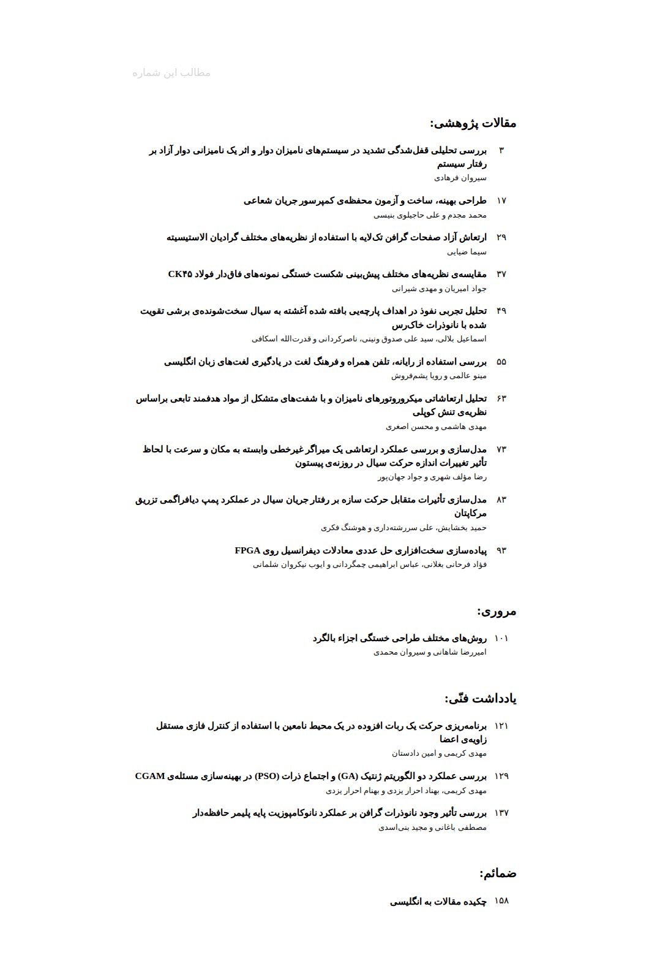مطالب این شماره
مقالات پژوهشی:
| ۳ | بررسی تحلیلی قفل‌شدگی تشدید در سیستم‌های نامیزان دوار و اثر یک نامیزانی دوار آزاد بر رفتار سیستم سیروان فرهادی |
| ۱۷ | طراحی بهینه، ساخت و آزمون محفظه‌ی کمپرسور جریان شعاعی محمد مجدم و علی حاجیلوی بنیسی |
| ۲۹ | ارتعاش آزاد صفحات گرافن تک‌لایه با استفاده از نظریه‌های مختلف گرادیان الاستیسیته سیما ضیایی |
| ۳۷ | مقایسه‌ی نظریه‌های مختلف پیش‌بینی شکست خستگی نمونه‌های فاق‌دار فولاد CK۴۵ جواد امیریان و مهدی شیرانی |
| ۴۹ | تحلیل تجربی نفوذ در اهداف پارچه‌یی بافته شده آغشته به سیال سخت‌شونده‌ی برشی تقویت شده با نانوذرات خاک‌رس اسماعیل بلالی، سید علی صدوق ونینی، ناصرکردانی و قدرت‌الله اسکافی |
| ۵۵ | بررسی استفاده از رایانه، تلفن همراه و فرهنگ لغت در یادگیری لغت‌های زبان انگلیسی مینو عالمی و رویا پشم‌فروش |
| ۶۳ | تحلیل ارتعاشاتی میکروروتورهای نامیزان و با شفت‌های متشکل از مواد هدفمند تابعی براساس نظریه‌ی تنش کوپلی مهدی هاشمی و محسن اصغری |
| ۷۳ | مدل‌سازی و بررسی عملکرد ارتعاشی یک میراگر غیرخطی وابسته به مکان و سرعت با لحاظ تأثیر تغییرات اندازه حرکت سیال در روزنه‌ی پیستون رضا مؤلف شهری و جواد جهان‌پور |
| ۸۳ | مدل‌سازی تأثیرات متقابل حرکت سازه بر رفتار جریان سیال در عملکرد پمپ دیافراگمی تزریق مرکاپتان حمید بخشایش، علی سررشته‌داری و هوشنگ فکری |
| ۹۳ | پیاده‌سازی سخت‌افزاری حل عددی معادلات دیفرانسیل روی FPGA فؤاد فرحانی بغلانی، عباس ابراهیمی چمگردانی و ایوب نیکروان شلمانی |
مروری:
| ۱۰۱ | روش‌های مختلف طراحی خستگی اجزاء بالگرد امیررضا شاهانی و سیروان محمدی |
یادداشت فنّی:
| ۱۲۱ | برنامه‌ریزی حرکت یک ربات افزوده در یک محیط نامعین با استفاده از کنترل فازی مستقل زاویه‌ی اعضا مهدی کریمی و امین دادستان |
| ۱۲۹ | بررسی عملکرد دو الگوریتم ژنتیک ( GA ) و اجتماع ذرات ( PSO ) در بهینه‌سازی مسئله‌ی CGAM مهدی کریمی، بهناد احرار یزدی و بهنام احرار یزدی |
| ۱۳۷ | بررسی تأثیر وجود نانوذرات گرافن بر عملکرد نانوکامپوزیت پایه پلیمر حافظه‌دار مصطفی باغانی و مجید بنی‌اسدی |
ضمائم:
| ۱۵۸ | چکیده‌ مقالات به انگلیسی |